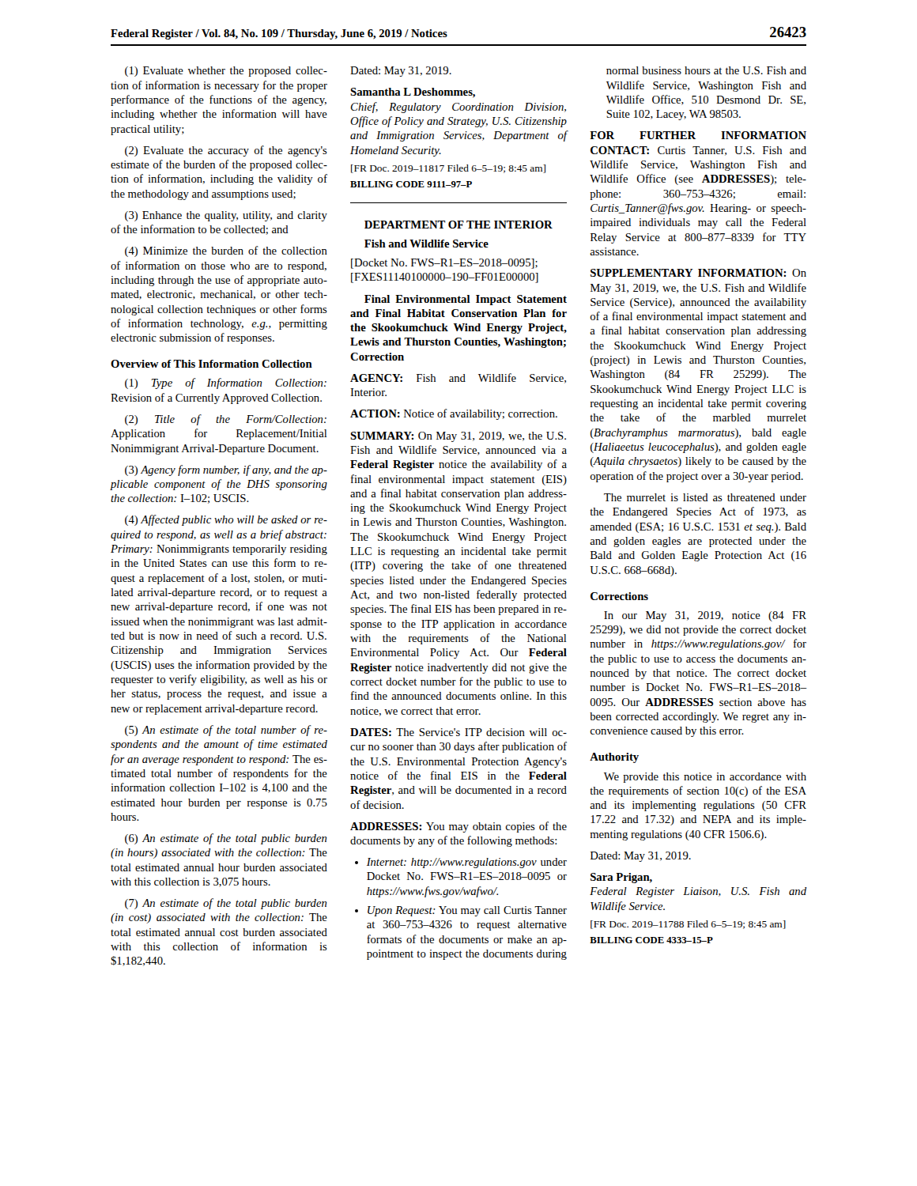Federal Register / Vol. 84, No. 109 / Thursday, June 6, 2019 / Notices
26423
(1) Evaluate whether the proposed collection of information is necessary for the proper performance of the functions of the agency, including whether the information will have practical utility;
(2) Evaluate the accuracy of the agency's estimate of the burden of the proposed collection of information, including the validity of the methodology and assumptions used;
(3) Enhance the quality, utility, and clarity of the information to be collected; and
(4) Minimize the burden of the collection of information on those who are to respond, including through the use of appropriate automated, electronic, mechanical, or other technological collection techniques or other forms of information technology, e.g., permitting electronic submission of responses.
Overview of This Information Collection
(1) Type of Information Collection: Revision of a Currently Approved Collection.
(2) Title of the Form/Collection: Application for Replacement/Initial Nonimmigrant Arrival-Departure Document.
(3) Agency form number, if any, and the applicable component of the DHS sponsoring the collection: I–102; USCIS.
(4) Affected public who will be asked or required to respond, as well as a brief abstract: Primary: Nonimmigrants temporarily residing in the United States can use this form to request a replacement of a lost, stolen, or mutilated arrival-departure record, or to request a new arrival-departure record, if one was not issued when the nonimmigrant was last admitted but is now in need of such a record. U.S. Citizenship and Immigration Services (USCIS) uses the information provided by the requester to verify eligibility, as well as his or her status, process the request, and issue a new or replacement arrival-departure record.
(5) An estimate of the total number of respondents and the amount of time estimated for an average respondent to respond: The estimated total number of respondents for the information collection I–102 is 4,100 and the estimated hour burden per response is 0.75 hours.
(6) An estimate of the total public burden (in hours) associated with the collection: The total estimated annual hour burden associated with this collection is 3,075 hours.
(7) An estimate of the total public burden (in cost) associated with the collection: The total estimated annual cost burden associated with this collection of information is $1,182,440.
Dated: May 31, 2019.
Samantha L Deshommes,
Chief, Regulatory Coordination Division, Office of Policy and Strategy, U.S. Citizenship and Immigration Services, Department of Homeland Security.
[FR Doc. 2019–11817 Filed 6–5–19; 8:45 am]
BILLING CODE 9111–97–P
DEPARTMENT OF THE INTERIOR
Fish and Wildlife Service
[Docket No. FWS–R1–ES–2018–0095];
[FXES11140100000–190–FF01E00000]
Final Environmental Impact Statement and Final Habitat Conservation Plan for the Skookumchuck Wind Energy Project, Lewis and Thurston Counties, Washington; Correction
AGENCY: Fish and Wildlife Service, Interior.
ACTION: Notice of availability; correction.
SUMMARY: On May 31, 2019, we, the U.S. Fish and Wildlife Service, announced via a Federal Register notice the availability of a final environmental impact statement (EIS) and a final habitat conservation plan addressing the Skookumchuck Wind Energy Project in Lewis and Thurston Counties, Washington. The Skookumchuck Wind Energy Project LLC is requesting an incidental take permit (ITP) covering the take of one threatened species listed under the Endangered Species Act, and two non-listed federally protected species. The final EIS has been prepared in response to the ITP application in accordance with the requirements of the National Environmental Policy Act. Our Federal Register notice inadvertently did not give the correct docket number for the public to use to find the announced documents online. In this notice, we correct that error.
DATES: The Service's ITP decision will occur no sooner than 30 days after publication of the U.S. Environmental Protection Agency's notice of the final EIS in the Federal Register, and will be documented in a record of decision.
ADDRESSES: You may obtain copies of the documents by any of the following methods:
Internet: http://www.regulations.gov under Docket No. FWS–R1–ES–2018–0095 or https://www.fws.gov/wafwo/.
Upon Request: You may call Curtis Tanner at 360–753–4326 to request alternative formats of the documents or make an appointment to inspect the documents during normal business hours at the U.S. Fish and Wildlife Service, Washington Fish and Wildlife Office, 510 Desmond Dr. SE, Suite 102, Lacey, WA 98503.
FOR FURTHER INFORMATION CONTACT: Curtis Tanner, U.S. Fish and Wildlife Service, Washington Fish and Wildlife Office (see ADDRESSES); telephone: 360–753–4326; email: Curtis_Tanner@fws.gov. Hearing- or speech-impaired individuals may call the Federal Relay Service at 800–877–8339 for TTY assistance.
SUPPLEMENTARY INFORMATION: On May 31, 2019, we, the U.S. Fish and Wildlife Service (Service), announced the availability of a final environmental impact statement and a final habitat conservation plan addressing the Skookumchuck Wind Energy Project (project) in Lewis and Thurston Counties, Washington (84 FR 25299). The Skookumchuck Wind Energy Project LLC is requesting an incidental take permit covering the take of the marbled murrelet (Brachyramphus marmoratus), bald eagle (Haliaeetus leucocephalus), and golden eagle (Aquila chrysaetos) likely to be caused by the operation of the project over a 30-year period.
The murrelet is listed as threatened under the Endangered Species Act of 1973, as amended (ESA; 16 U.S.C. 1531 et seq.). Bald and golden eagles are protected under the Bald and Golden Eagle Protection Act (16 U.S.C. 668–668d).
Corrections
In our May 31, 2019, notice (84 FR 25299), we did not provide the correct docket number in https://www.regulations.gov/ for the public to use to access the documents announced by that notice. The correct docket number is Docket No. FWS–R1–ES–2018–0095. Our ADDRESSES section above has been corrected accordingly. We regret any inconvenience caused by this error.
Authority
We provide this notice in accordance with the requirements of section 10(c) of the ESA and its implementing regulations (50 CFR 17.22 and 17.32) and NEPA and its implementing regulations (40 CFR 1506.6).
Dated: May 31, 2019.
Sara Prigan,
Federal Register Liaison, U.S. Fish and Wildlife Service.
[FR Doc. 2019–11788 Filed 6–5–19; 8:45 am]
BILLING CODE 4333–15–P